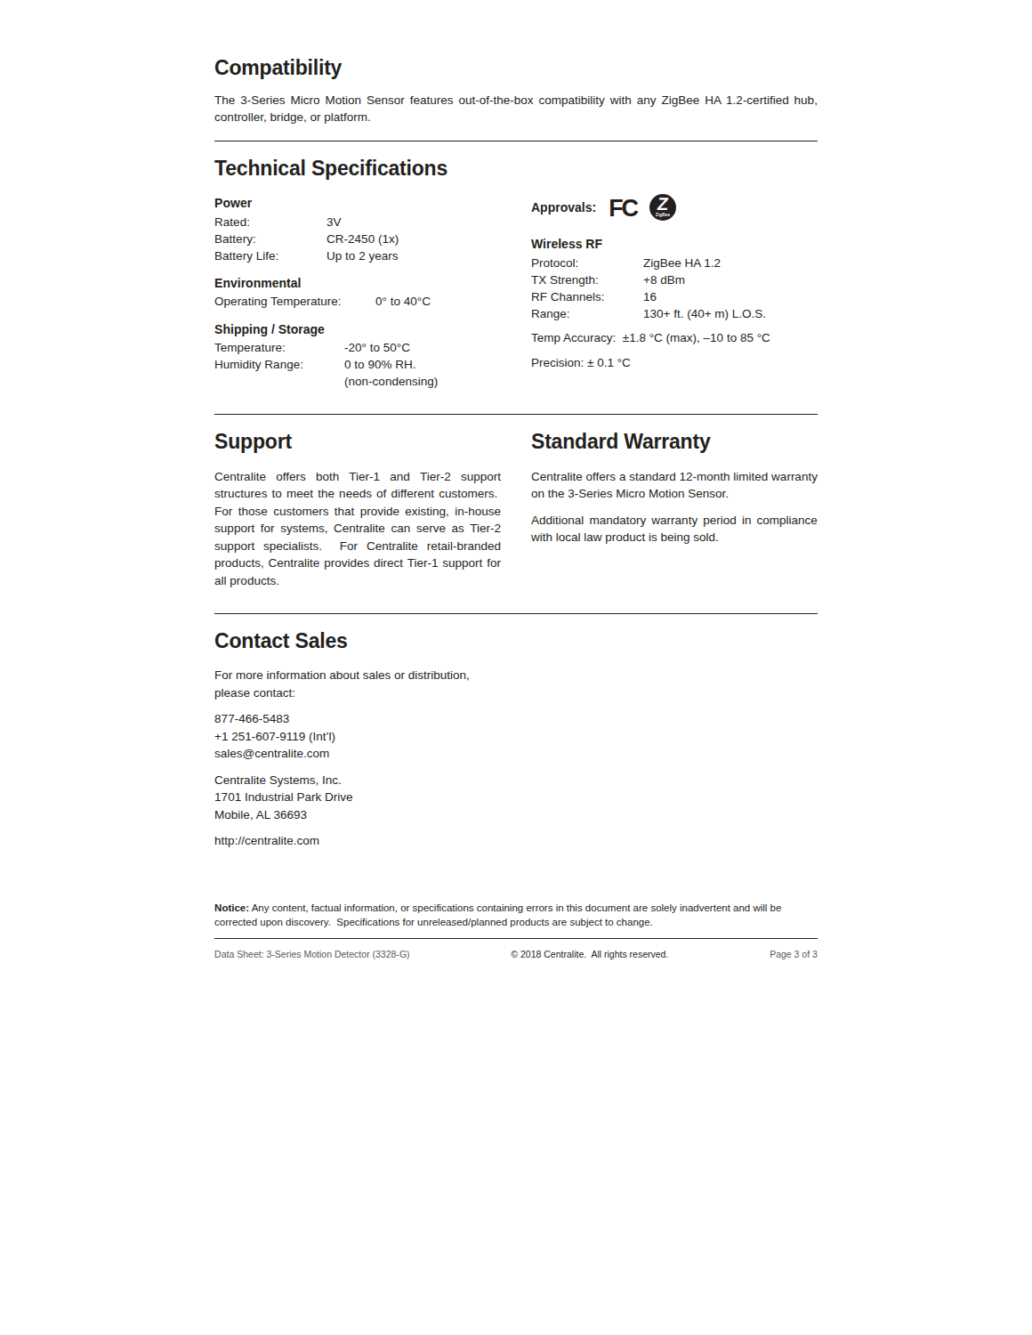Compatibility
The 3-Series Micro Motion Sensor features out-of-the-box compatibility with any ZigBee HA 1.2-certified hub, controller, bridge, or platform.
Technical Specifications
Power
| Rated: | 3V |
| Battery: | CR-2450 (1x) |
| Battery Life: | Up to 2 years |
Environmental
| Operating Temperature: | 0° to 40°C |
Shipping / Storage
| Temperature: | -20° to 50°C |
| Humidity Range: | 0 to 90% RH. (non-condensing) |
Approvals: FC ZZigBee
Wireless RF
| Protocol: | ZigBee HA 1.2 |
| TX Strength: | +8 dBm |
| RF Channels: | 16 |
| Range: | 130+ ft. (40+ m) L.O.S. |
Temp Accuracy: ±1.8 °C (max), –10 to 85 °C
Precision: ± 0.1 °C
Support
Centralite offers both Tier-1 and Tier-2 support structures to meet the needs of different customers. For those customers that provide existing, in-house support for systems, Centralite can serve as Tier-2 support specialists. For Centralite retail-branded products, Centralite provides direct Tier-1 support for all products.
Standard Warranty
Centralite offers a standard 12-month limited warranty on the 3-Series Micro Motion Sensor.
Additional mandatory warranty period in compliance with local law product is being sold.
Contact Sales
For more information about sales or distribution,
please contact:
877-466-5483
+1 251-607-9119 (Int’l)
sales@centralite.com
Centralite Systems, Inc.
1701 Industrial Park Drive
Mobile, AL 36693
http://centralite.com
Notice: Any content, factual information, or specifications containing errors in this document are solely inadvertent and will be corrected upon discovery. Specifications for unreleased/planned products are subject to change.
Data Sheet: 3-Series Motion Detector (3328-G) © 2018 Centralite. All rights reserved. Page 3 of 3